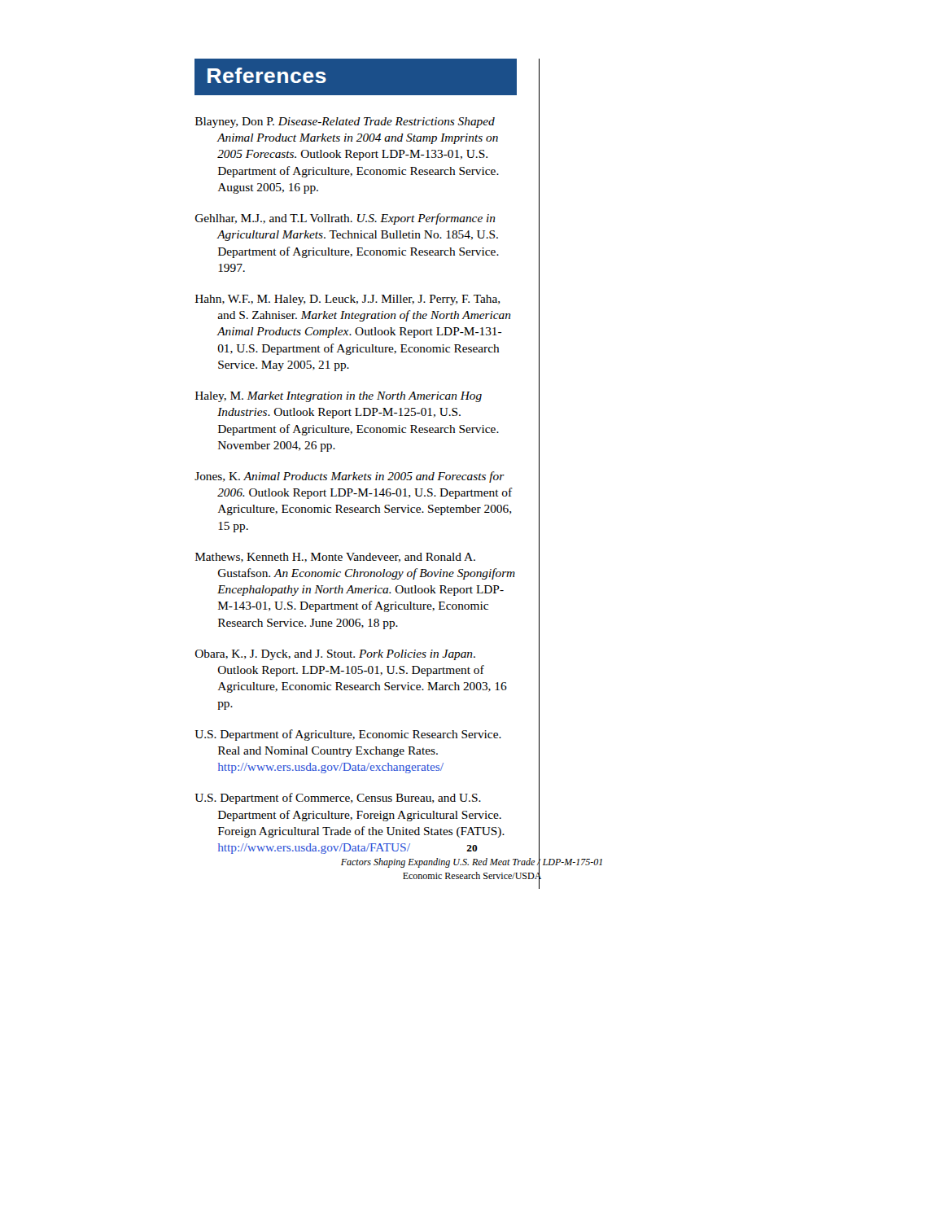References
Blayney, Don P. Disease-Related Trade Restrictions Shaped Animal Product Markets in 2004 and Stamp Imprints on 2005 Forecasts. Outlook Report LDP-M-133-01, U.S. Department of Agriculture, Economic Research Service. August 2005, 16 pp.
Gehlhar, M.J., and T.L Vollrath. U.S. Export Performance in Agricultural Markets. Technical Bulletin No. 1854, U.S. Department of Agriculture, Economic Research Service. 1997.
Hahn, W.F., M. Haley, D. Leuck, J.J. Miller, J. Perry, F. Taha, and S. Zahniser. Market Integration of the North American Animal Products Complex. Outlook Report LDP-M-131-01, U.S. Department of Agriculture, Economic Research Service. May 2005, 21 pp.
Haley, M. Market Integration in the North American Hog Industries. Outlook Report LDP-M-125-01, U.S. Department of Agriculture, Economic Research Service. November 2004, 26 pp.
Jones, K. Animal Products Markets in 2005 and Forecasts for 2006. Outlook Report LDP-M-146-01, U.S. Department of Agriculture, Economic Research Service. September 2006, 15 pp.
Mathews, Kenneth H., Monte Vandeveer, and Ronald A. Gustafson. An Economic Chronology of Bovine Spongiform Encephalopathy in North America. Outlook Report LDP-M-143-01, U.S. Department of Agriculture, Economic Research Service. June 2006, 18 pp.
Obara, K., J. Dyck, and J. Stout. Pork Policies in Japan. Outlook Report. LDP-M-105-01, U.S. Department of Agriculture, Economic Research Service. March 2003, 16 pp.
U.S. Department of Agriculture, Economic Research Service. Real and Nominal Country Exchange Rates.
http://www.ers.usda.gov/Data/exchangerates/
U.S. Department of Commerce, Census Bureau, and U.S. Department of Agriculture, Foreign Agricultural Service. Foreign Agricultural Trade of the United States (FATUS).
http://www.ers.usda.gov/Data/FATUS/
20
Factors Shaping Expanding U.S. Red Meat Trade / LDP-M-175-01
Economic Research Service/USDA